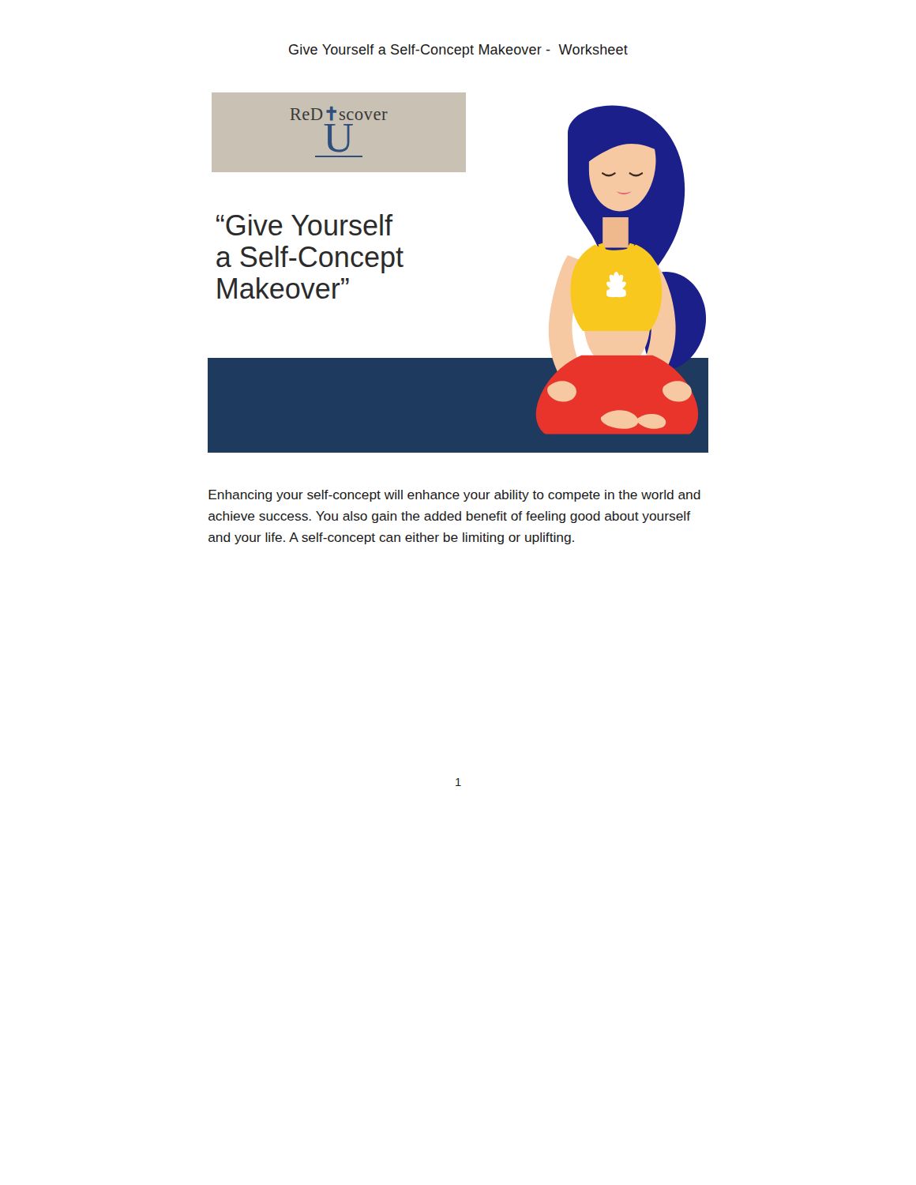Give Yourself a Self-Concept Makeover - Worksheet
ReD✝scover
U
“Give Yourself
a Self-Concept
Makeover”
Enhancing your self-concept will enhance your ability to compete in the world and achieve success. You also gain the added benefit of feeling good about yourself and your life. A self-concept can either be limiting or uplifting.
1